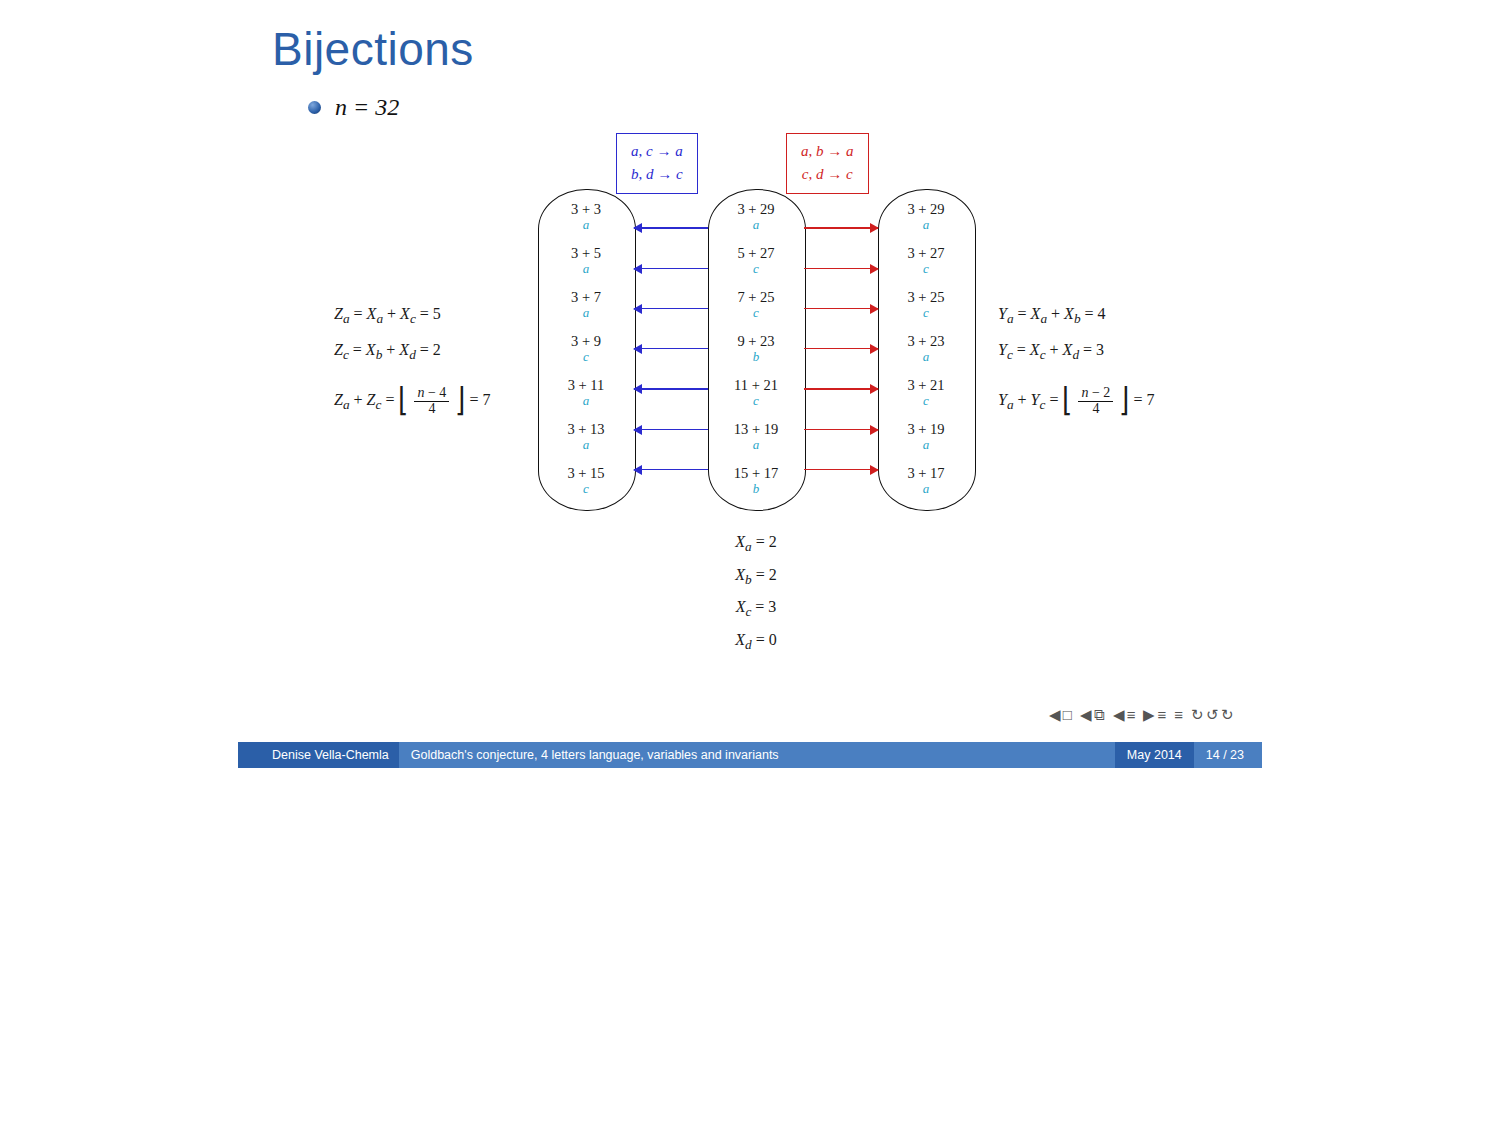Bijections
n = 32
a, c → a
b, d → c
a, b → a
c, d → c
3 + 3a
3 + 5a
3 + 7a
3 + 9c
3 + 11a
3 + 13a
3 + 15c
3 + 29a
5 + 27c
7 + 25c
9 + 23b
11 + 21c
13 + 19a
15 + 17b
3 + 29a
3 + 27c
3 + 25c
3 + 23a
3 + 21c
3 + 19a
3 + 17a
Za = Xa + Xc = 5
Zc = Xb + Xd = 2
Za + Zc = ⌊ n − 44 ⌋ = 7
Ya = Xa + Xb = 4
Yc = Xc + Xd = 3
Ya + Yc = ⌊ n − 24 ⌋ = 7
Xa = 2
Xb = 2
Xc = 3
Xd = 0
◀□◀⧉◀≡▶≡≡↻↺↻
Denise Vella-Chemla
Goldbach's conjecture, 4 letters language, variables and invariants
May 2014
14 / 23